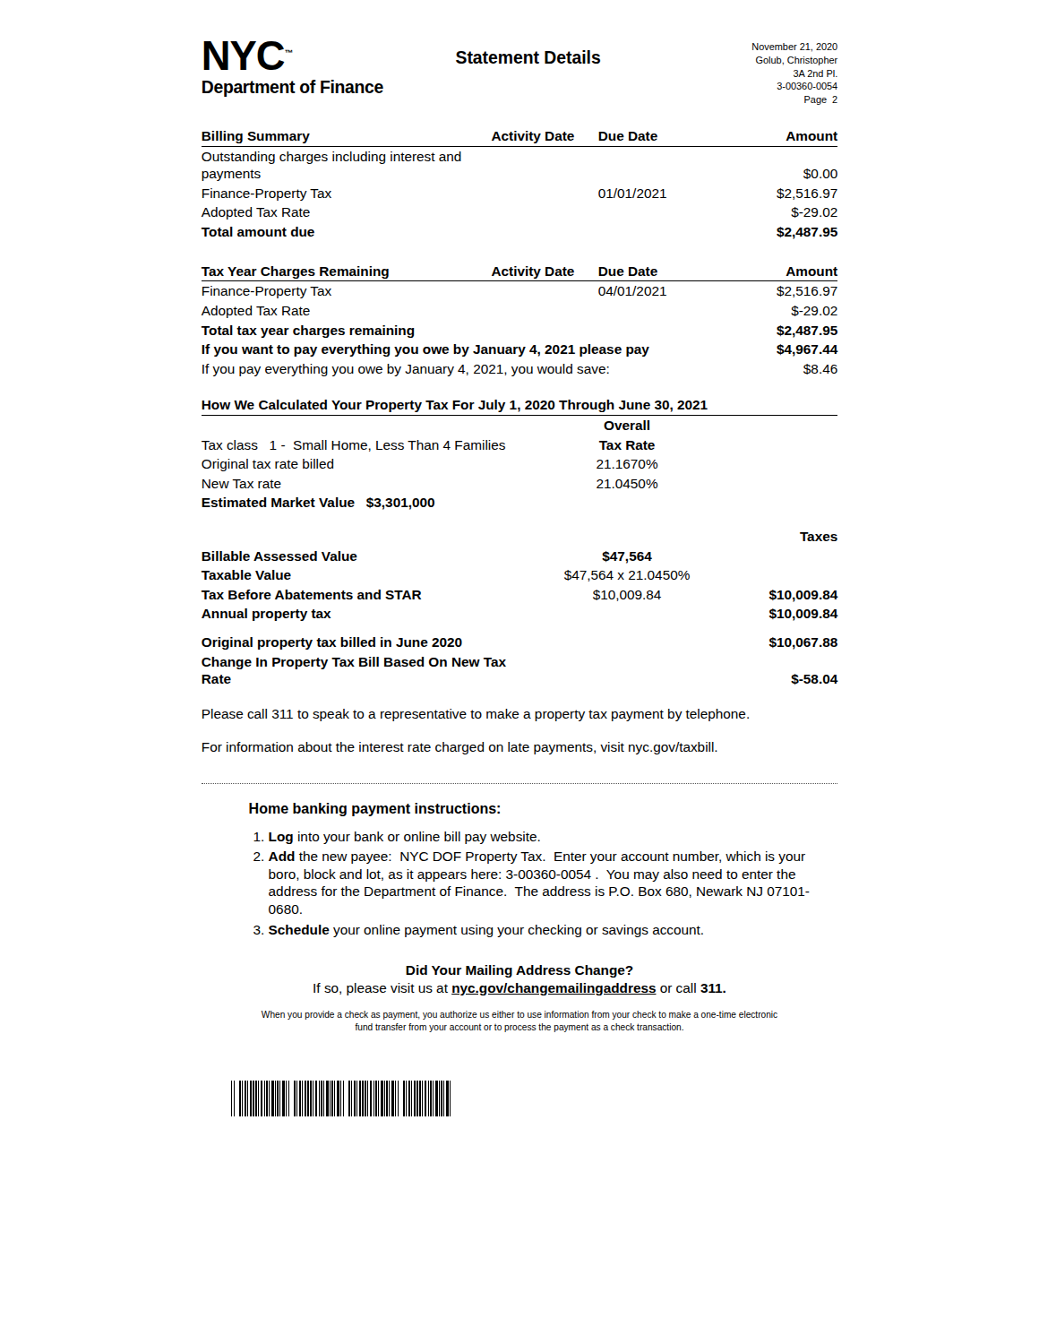NYC™
Department of Finance
Statement Details
November 21, 2020
Golub, Christopher
3A 2nd Pl.
3-00360-0054
Page 2
| Billing Summary | Activity Date | Due Date | Amount |
| --- | --- | --- | --- |
| Outstanding charges including interest and payments | | | $0.00 |
| Finance-Property Tax | | 01/01/2021 | $2,516.97 |
| Adopted Tax Rate | | | $-29.02 |
| Total amount due | | | $2,487.95 |
| Tax Year Charges Remaining | Activity Date | Due Date | Amount |
| --- | --- | --- | --- |
| Finance-Property Tax | | 04/01/2021 | $2,516.97 |
| Adopted Tax Rate | | | $-29.02 |
| Total tax year charges remaining | | | $2,487.95 |
| If you want to pay everything you owe by January 4, 2021 please pay | $4,967.44 |
| If you pay everything you owe by January 4, 2021, you would save: | $8.46 |
How We Calculated Your Property Tax For July 1, 2020 Through June 30, 2021
| | Overall | |
| Tax class 1 - Small Home, Less Than 4 Families | Tax Rate | |
| Original tax rate billed | 21.1670% | |
| New Tax rate | 21.0450% | |
| Estimated Market Value $3,301,000 | | |
| | | Taxes |
| Billable Assessed Value | $47,564 | |
| Taxable Value | $47,564 x 21.0450% | |
| Tax Before Abatements and STAR | $10,009.84 | $10,009.84 |
| Annual property tax | | $10,009.84 |
| Original property tax billed in June 2020 | | $10,067.88 |
| Change In Property Tax Bill Based On New Tax Rate | | $-58.04 |
Please call 311 to speak to a representative to make a property tax payment by telephone.
For information about the interest rate charged on late payments, visit nyc.gov/taxbill.
Home banking payment instructions:
Log into your bank or online bill pay website.
Add the new payee: NYC DOF Property Tax. Enter your account number, which is your boro, block and lot, as it appears here: 3-00360-0054 . You may also need to enter the address for the Department of Finance. The address is P.O. Box 680, Newark NJ 07101-0680.
Schedule your online payment using your checking or savings account.
Did Your Mailing Address Change?
If so, please visit us at nyc.gov/changemailingaddress or call 311.
When you provide a check as payment, you authorize us either to use information from your check to make a one-time electronic fund transfer from your account or to process the payment as a check transaction.